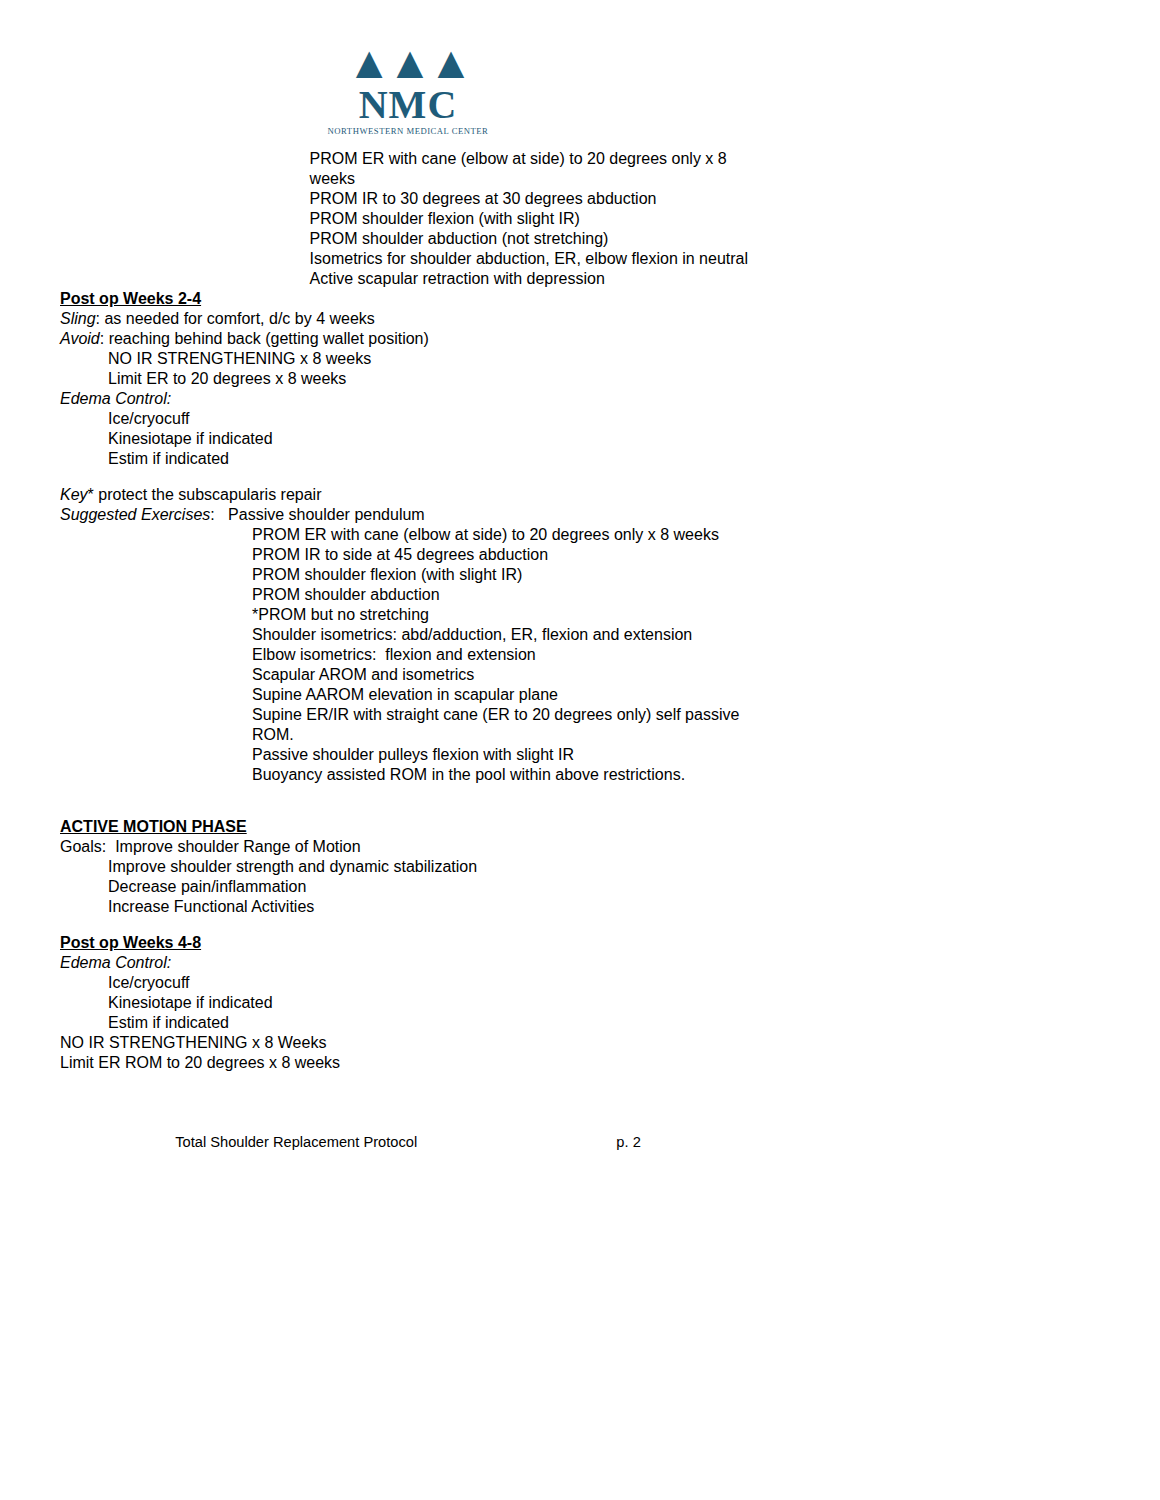▲▲▲ NMC NORTHWESTERN MEDICAL CENTER
PROM ER with cane (elbow at side) to 20 degrees only x 8 weeks
PROM IR to 30 degrees at 30 degrees abduction
PROM shoulder flexion (with slight IR)
PROM shoulder abduction (not stretching)
Isometrics for shoulder abduction, ER, elbow flexion in neutral
Active scapular retraction with depression
Post op Weeks 2-4
Sling: as needed for comfort, d/c by 4 weeks
Avoid: reaching behind back (getting wallet position)
NO IR STRENGTHENING x 8 weeks
Limit ER to 20 degrees x 8 weeks
Edema Control:
Ice/cryocuff
Kinesiotape if indicated
Estim if indicated
Key* protect the subscapularis repair
Suggested Exercises: Passive shoulder pendulum
PROM ER with cane (elbow at side) to 20 degrees only x 8 weeks
PROM IR to side at 45 degrees abduction
PROM shoulder flexion (with slight IR)
PROM shoulder abduction
*PROM but no stretching
Shoulder isometrics: abd/adduction, ER, flexion and extension
Elbow isometrics: flexion and extension
Scapular AROM and isometrics
Supine AAROM elevation in scapular plane
Supine ER/IR with straight cane (ER to 20 degrees only) self passive ROM.
Passive shoulder pulleys flexion with slight IR
Buoyancy assisted ROM in the pool within above restrictions.
ACTIVE MOTION PHASE
Goals: Improve shoulder Range of Motion
Improve shoulder strength and dynamic stabilization
Decrease pain/inflammation
Increase Functional Activities
Post op Weeks 4-8
Edema Control:
Ice/cryocuff
Kinesiotape if indicated
Estim if indicated
NO IR STRENGTHENING x 8 Weeks
Limit ER ROM to 20 degrees x 8 weeks
Total Shoulder Replacement Protocol p. 2